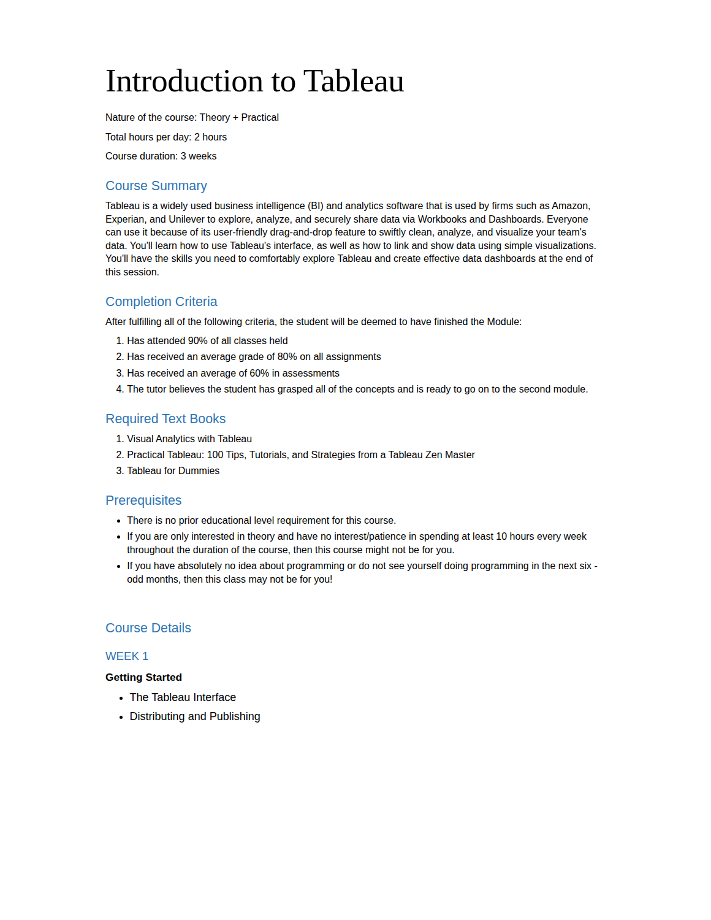Introduction to Tableau
Nature of the course: Theory + Practical
Total hours per day: 2 hours
Course duration: 3 weeks
Course Summary
Tableau is a widely used business intelligence (BI) and analytics software that is used by firms such as Amazon, Experian, and Unilever to explore, analyze, and securely share data via Workbooks and Dashboards. Everyone can use it because of its user-friendly drag-and-drop feature to swiftly clean, analyze, and visualize your team's data. You'll learn how to use Tableau's interface, as well as how to link and show data using simple visualizations. You'll have the skills you need to comfortably explore Tableau and create effective data dashboards at the end of this session.
Completion Criteria
After fulfilling all of the following criteria, the student will be deemed to have finished the Module:
Has attended 90% of all classes held
Has received an average grade of 80% on all assignments
Has received an average of 60% in assessments
The tutor believes the student has grasped all of the concepts and is ready to go on to the second module.
Required Text Books
Visual Analytics with Tableau
Practical Tableau: 100 Tips, Tutorials, and Strategies from a Tableau Zen Master
Tableau for Dummies
Prerequisites
There is no prior educational level requirement for this course.
If you are only interested in theory and have no interest/patience in spending at least 10 hours every week throughout the duration of the course, then this course might not be for you.
If you have absolutely no idea about programming or do not see yourself doing programming in the next six -odd months, then this class may not be for you!
Course Details
WEEK 1
Getting Started
The Tableau Interface
Distributing and Publishing